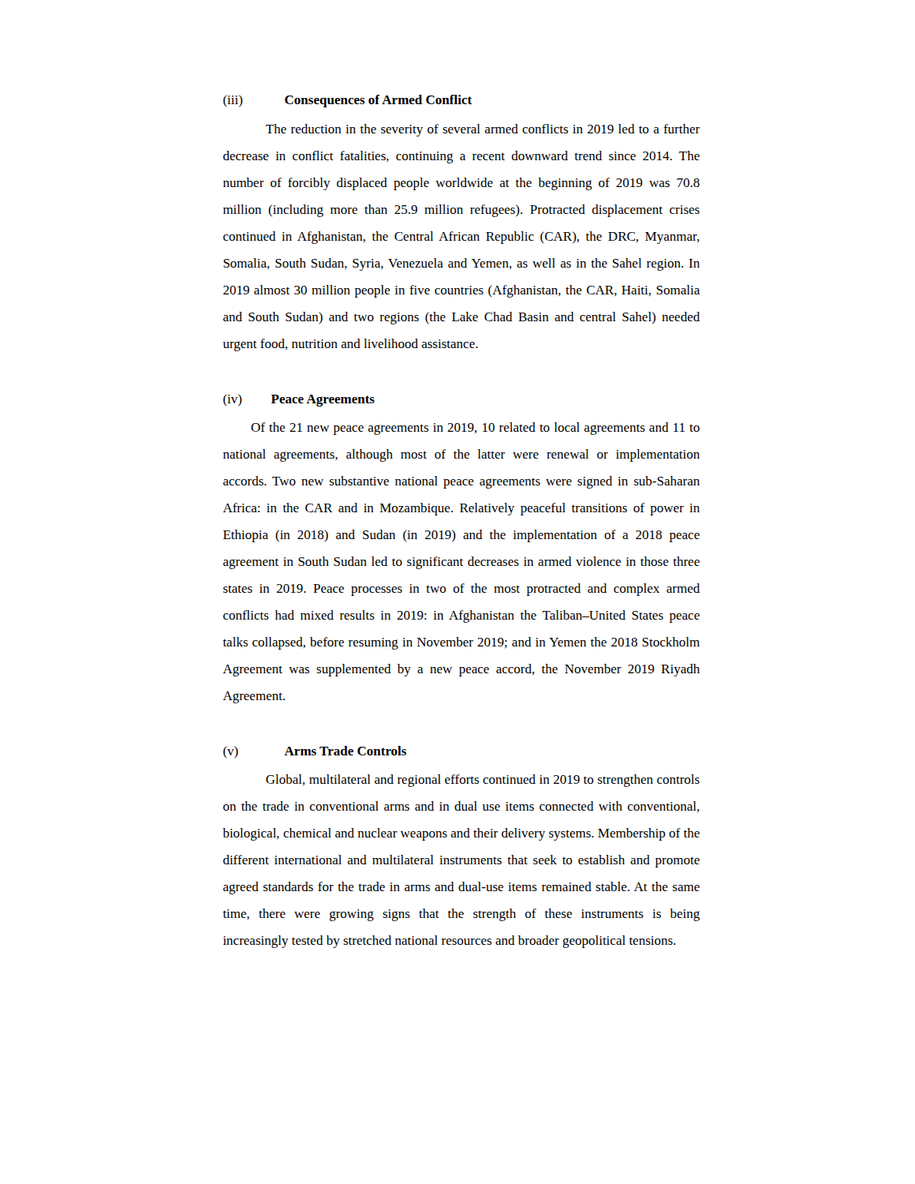(iii) Consequences of Armed Conflict
The reduction in the severity of several armed conflicts in 2019 led to a further decrease in conflict fatalities, continuing a recent downward trend since 2014. The number of forcibly displaced people worldwide at the beginning of 2019 was 70.8 million (including more than 25.9 million refugees). Protracted displacement crises continued in Afghanistan, the Central African Republic (CAR), the DRC, Myanmar, Somalia, South Sudan, Syria, Venezuela and Yemen, as well as in the Sahel region. In 2019 almost 30 million people in five countries (Afghanistan, the CAR, Haiti, Somalia and South Sudan) and two regions (the Lake Chad Basin and central Sahel) needed urgent food, nutrition and livelihood assistance.
(iv) Peace Agreements
Of the 21 new peace agreements in 2019, 10 related to local agreements and 11 to national agreements, although most of the latter were renewal or implementation accords. Two new substantive national peace agreements were signed in sub-Saharan Africa: in the CAR and in Mozambique. Relatively peaceful transitions of power in Ethiopia (in 2018) and Sudan (in 2019) and the implementation of a 2018 peace agreement in South Sudan led to significant decreases in armed violence in those three states in 2019. Peace processes in two of the most protracted and complex armed conflicts had mixed results in 2019: in Afghanistan the Taliban–United States peace talks collapsed, before resuming in November 2019; and in Yemen the 2018 Stockholm Agreement was supplemented by a new peace accord, the November 2019 Riyadh Agreement.
(v) Arms Trade Controls
Global, multilateral and regional efforts continued in 2019 to strengthen controls on the trade in conventional arms and in dual use items connected with conventional, biological, chemical and nuclear weapons and their delivery systems. Membership of the different international and multilateral instruments that seek to establish and promote agreed standards for the trade in arms and dual-use items remained stable. At the same time, there were growing signs that the strength of these instruments is being increasingly tested by stretched national resources and broader geopolitical tensions.